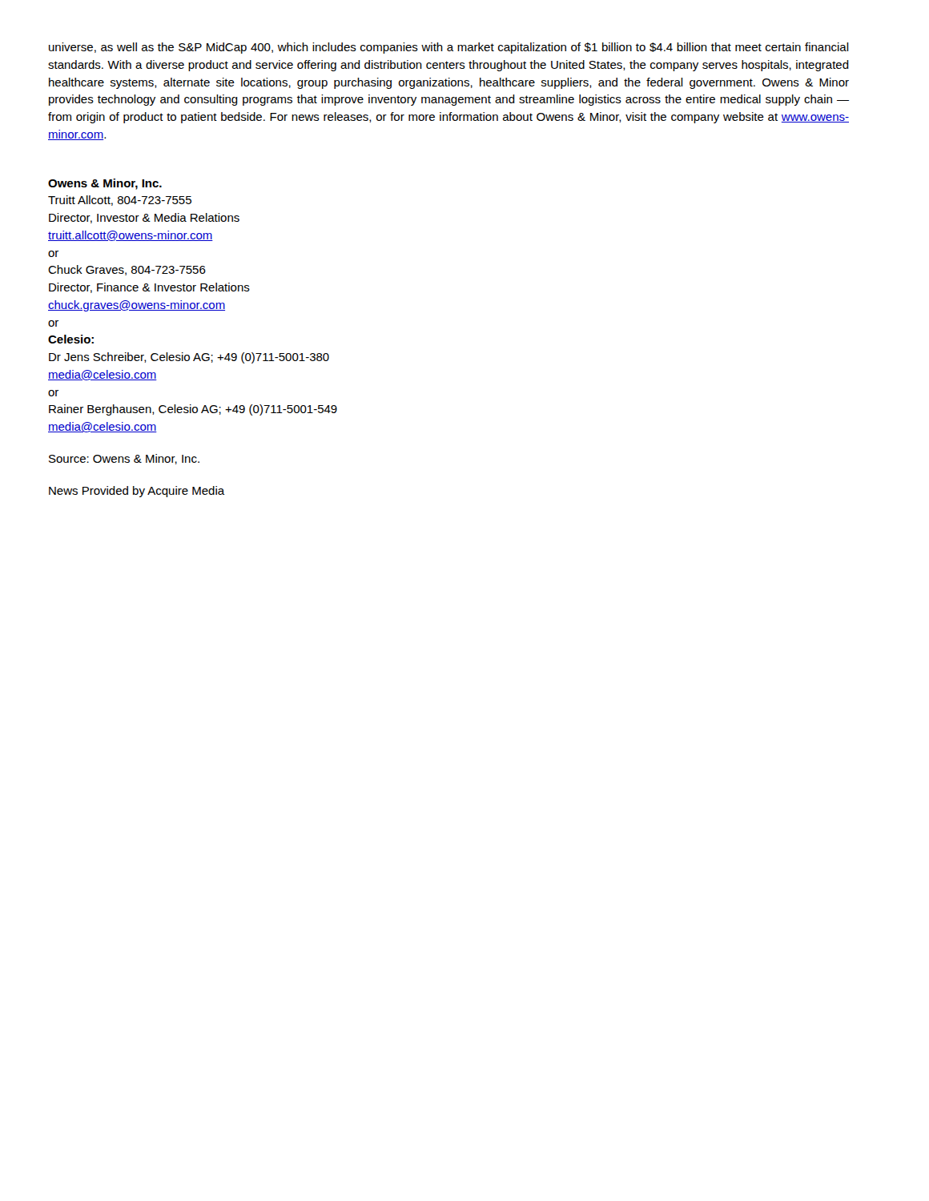universe, as well as the S&P MidCap 400, which includes companies with a market capitalization of $1 billion to $4.4 billion that meet certain financial standards. With a diverse product and service offering and distribution centers throughout the United States, the company serves hospitals, integrated healthcare systems, alternate site locations, group purchasing organizations, healthcare suppliers, and the federal government. Owens & Minor provides technology and consulting programs that improve inventory management and streamline logistics across the entire medical supply chain — from origin of product to patient bedside. For news releases, or for more information about Owens & Minor, visit the company website at www.owens-minor.com.
Owens & Minor, Inc.
Truitt Allcott, 804-723-7555
Director, Investor & Media Relations
truitt.allcott@owens-minor.com
or
Chuck Graves, 804-723-7556
Director, Finance & Investor Relations
chuck.graves@owens-minor.com
or
Celesio:
Dr Jens Schreiber, Celesio AG; +49 (0)711-5001-380
media@celesio.com
or
Rainer Berghausen, Celesio AG; +49 (0)711-5001-549
media@celesio.com
Source: Owens & Minor, Inc.
News Provided by Acquire Media